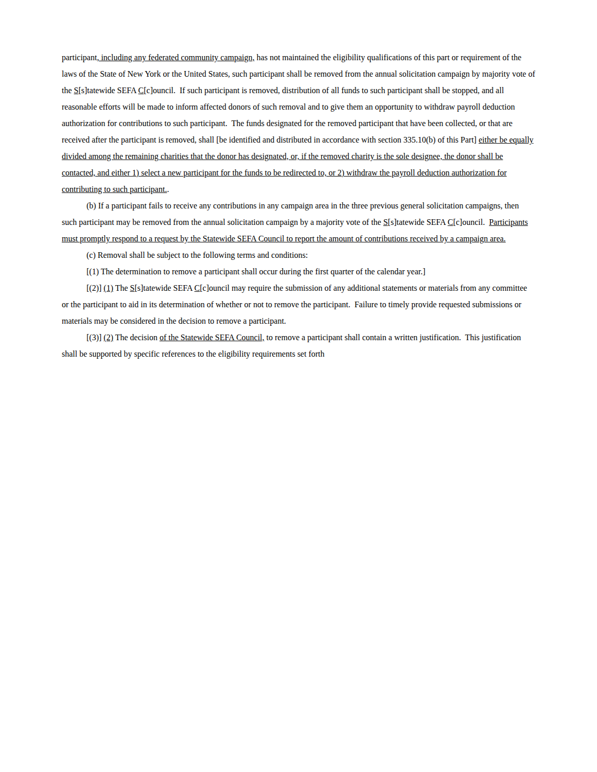participant, including any federated community campaign, has not maintained the eligibility qualifications of this part or requirement of the laws of the State of New York or the United States, such participant shall be removed from the annual solicitation campaign by majority vote of the S[s]tatewide SEFA C[c]ouncil. If such participant is removed, distribution of all funds to such participant shall be stopped, and all reasonable efforts will be made to inform affected donors of such removal and to give them an opportunity to withdraw payroll deduction authorization for contributions to such participant. The funds designated for the removed participant that have been collected, or that are received after the participant is removed, shall [be identified and distributed in accordance with section 335.10(b) of this Part] either be equally divided among the remaining charities that the donor has designated, or, if the removed charity is the sole designee, the donor shall be contacted, and either 1) select a new participant for the funds to be redirected to, or 2) withdraw the payroll deduction authorization for contributing to such participant..
(b) If a participant fails to receive any contributions in any campaign area in the three previous general solicitation campaigns, then such participant may be removed from the annual solicitation campaign by a majority vote of the S[s]tatewide SEFA C[c]ouncil. Participants must promptly respond to a request by the Statewide SEFA Council to report the amount of contributions received by a campaign area.
(c) Removal shall be subject to the following terms and conditions:
[(1) The determination to remove a participant shall occur during the first quarter of the calendar year.]
[(2)] (1) The S[s]tatewide SEFA C[c]ouncil may require the submission of any additional statements or materials from any committee or the participant to aid in its determination of whether or not to remove the participant. Failure to timely provide requested submissions or materials may be considered in the decision to remove a participant.
[(3)] (2) The decision of the Statewide SEFA Council, to remove a participant shall contain a written justification. This justification shall be supported by specific references to the eligibility requirements set forth